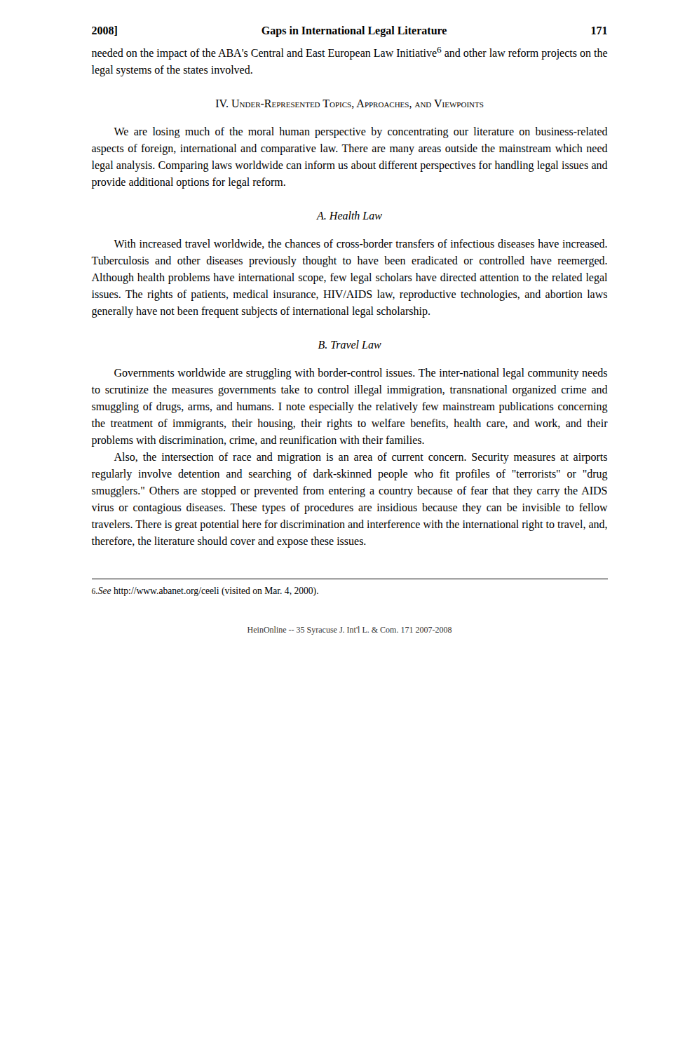2008] Gaps in International Legal Literature 171
needed on the impact of the ABA's Central and East European Law Initiative6 and other law reform projects on the legal systems of the states involved.
IV. Under-Represented Topics, Approaches, and Viewpoints
We are losing much of the moral human perspective by concentrating our literature on business-related aspects of foreign, international and comparative law. There are many areas outside the mainstream which need legal analysis. Comparing laws worldwide can inform us about different perspectives for handling legal issues and provide additional options for legal reform.
A. Health Law
With increased travel worldwide, the chances of cross-border transfers of infectious diseases have increased. Tuberculosis and other diseases previously thought to have been eradicated or controlled have reemerged. Although health problems have international scope, few legal scholars have directed attention to the related legal issues. The rights of patients, medical insurance, HIV/AIDS law, reproductive technologies, and abortion laws generally have not been frequent subjects of international legal scholarship.
B. Travel Law
Governments worldwide are struggling with border-control issues. The inter-national legal community needs to scrutinize the measures governments take to control illegal immigration, transnational organized crime and smuggling of drugs, arms, and humans. I note especially the relatively few mainstream publications concerning the treatment of immigrants, their housing, their rights to welfare benefits, health care, and work, and their problems with discrimination, crime, and reunification with their families.
Also, the intersection of race and migration is an area of current concern. Security measures at airports regularly involve detention and searching of dark-skinned people who fit profiles of "terrorists" or "drug smugglers." Others are stopped or prevented from entering a country because of fear that they carry the AIDS virus or contagious diseases. These types of procedures are insidious because they can be invisible to fellow travelers. There is great potential here for discrimination and interference with the international right to travel, and, therefore, the literature should cover and expose these issues.
6.See http://www.abanet.org/ceeli (visited on Mar. 4, 2000).
HeinOnline -- 35 Syracuse J. Int'l L. & Com. 171 2007-2008